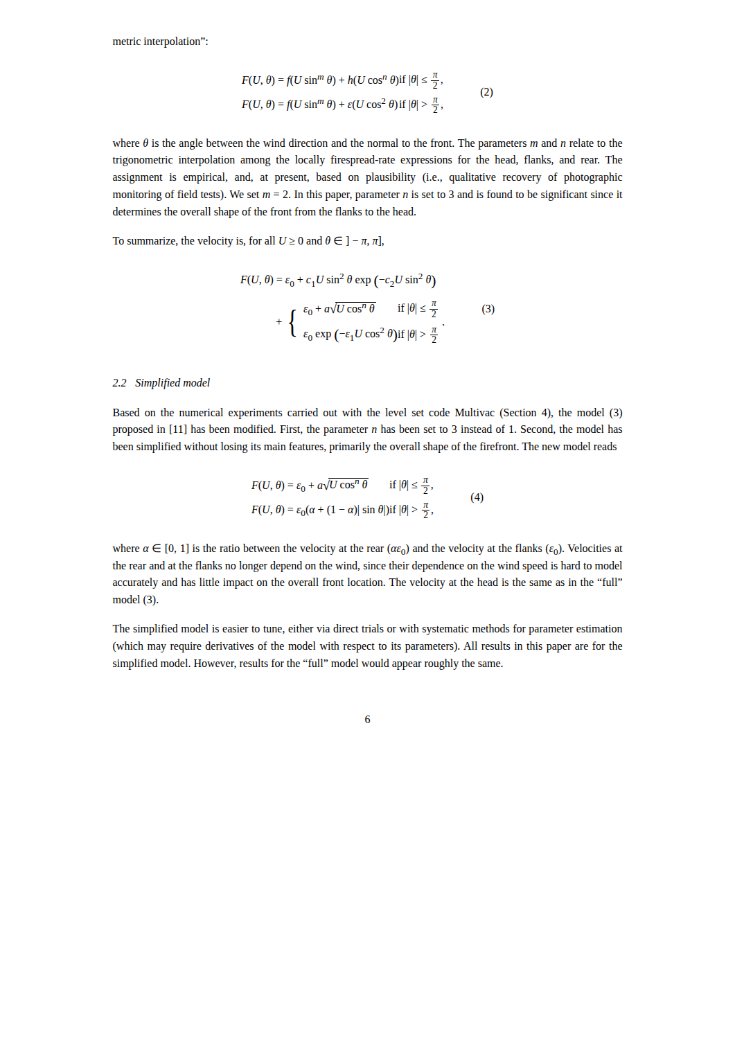metric interpolation”:
| F ( U , θ ) = f ( U sin m θ ) + h ( U cos n θ ) | if / θ / ≤ π 2 , |
| F ( U , θ ) = f ( U sin m θ ) + ε ( U cos 2 θ ) | if / θ / > π 2 , |
(2)
where θ is the angle between the wind direction and the normal to the front. The parameters m and n relate to the trigonometric interpolation among the locally firespread-rate expressions for the head, flanks, and rear. The assignment is empirical, and, at present, based on plausibility (i.e., qualitative recovery of photographic monitoring of field tests). We set m = 2. In this paper, parameter n is set to 3 and is found to be significant since it determines the overall shape of the front from the flanks to the head.
To summarize, the velocity is, for all U ≥ 0 and θ ∈ ] − π, π],
| F ( U , θ ) = ε 0 + c 1 U sin 2 θ exp ( − c 2 U sin 2 θ ) |
| + { / ε 0 + a √ U cos n θ / if / θ / ≤ π 2 / / ε 0 exp ( − ε 1 U cos 2 θ ) / if / θ / > π 2 / . |
(3)
2.2 Simplified model
Based on the numerical experiments carried out with the level set code Multivac (Section 4), the model (3) proposed in [11] has been modified. First, the parameter n has been set to 3 instead of 1. Second, the model has been simplified without losing its main features, primarily the overall shape of the firefront. The new model reads
| F ( U , θ ) = ε 0 + a √ U cos n θ | if / θ / ≤ π 2 , |
| F ( U , θ ) = ε 0 ( α + (1 − α )/ sin θ /) | if / θ / > π 2 , |
(4)
where α ∈ [0, 1] is the ratio between the velocity at the rear (αε0) and the velocity at the flanks (ε0). Velocities at the rear and at the flanks no longer depend on the wind, since their dependence on the wind speed is hard to model accurately and has little impact on the overall front location. The velocity at the head is the same as in the “full” model (3).
The simplified model is easier to tune, either via direct trials or with systematic methods for parameter estimation (which may require derivatives of the model with respect to its parameters). All results in this paper are for the simplified model. However, results for the “full” model would appear roughly the same.
6